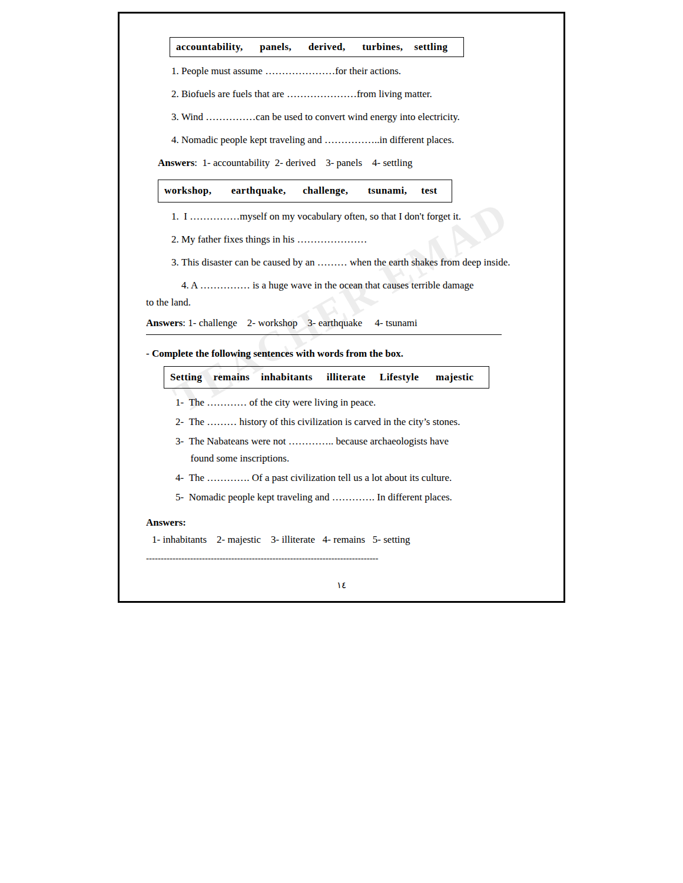TEACHER EMAD
accountability, panels, derived, turbines, settling
People must assume …………………for their actions.
Biofuels are fuels that are …………………from living matter.
Wind ……………can be used to convert wind energy into electricity.
Nomadic people kept traveling and ……………..in different places.
Answers: 1- accountability 2- derived 3- panels 4- settling
workshop, earthquake, challenge, tsunami, test
I ……………myself on my vocabulary often, so that I don't forget it.
My father fixes things in his …………………
This disaster can be caused by an ……… when the earth shakes from deep inside.
4. A …………… is a huge wave in the ocean that causes terrible damage
to the land.
Answers: 1- challenge 2- workshop 3- earthquake 4- tsunami
- Complete the following sentences with words from the box.
Setting remains inhabitants illiterate Lifestyle majestic
1- The ………… of the city were living in peace.
2- The ……… history of this civilization is carved in the city’s stones.
3- The Nabateans were not ………….. because archaeologists have
found some inscriptions.
4- The …………. Of a past civilization tell us a lot about its culture.
5- Nomadic people kept traveling and …………. In different places.
Answers:
1- inhabitants 2- majestic 3- illiterate 4- remains 5- setting
-------------------------------------------------------------------------------
١٤